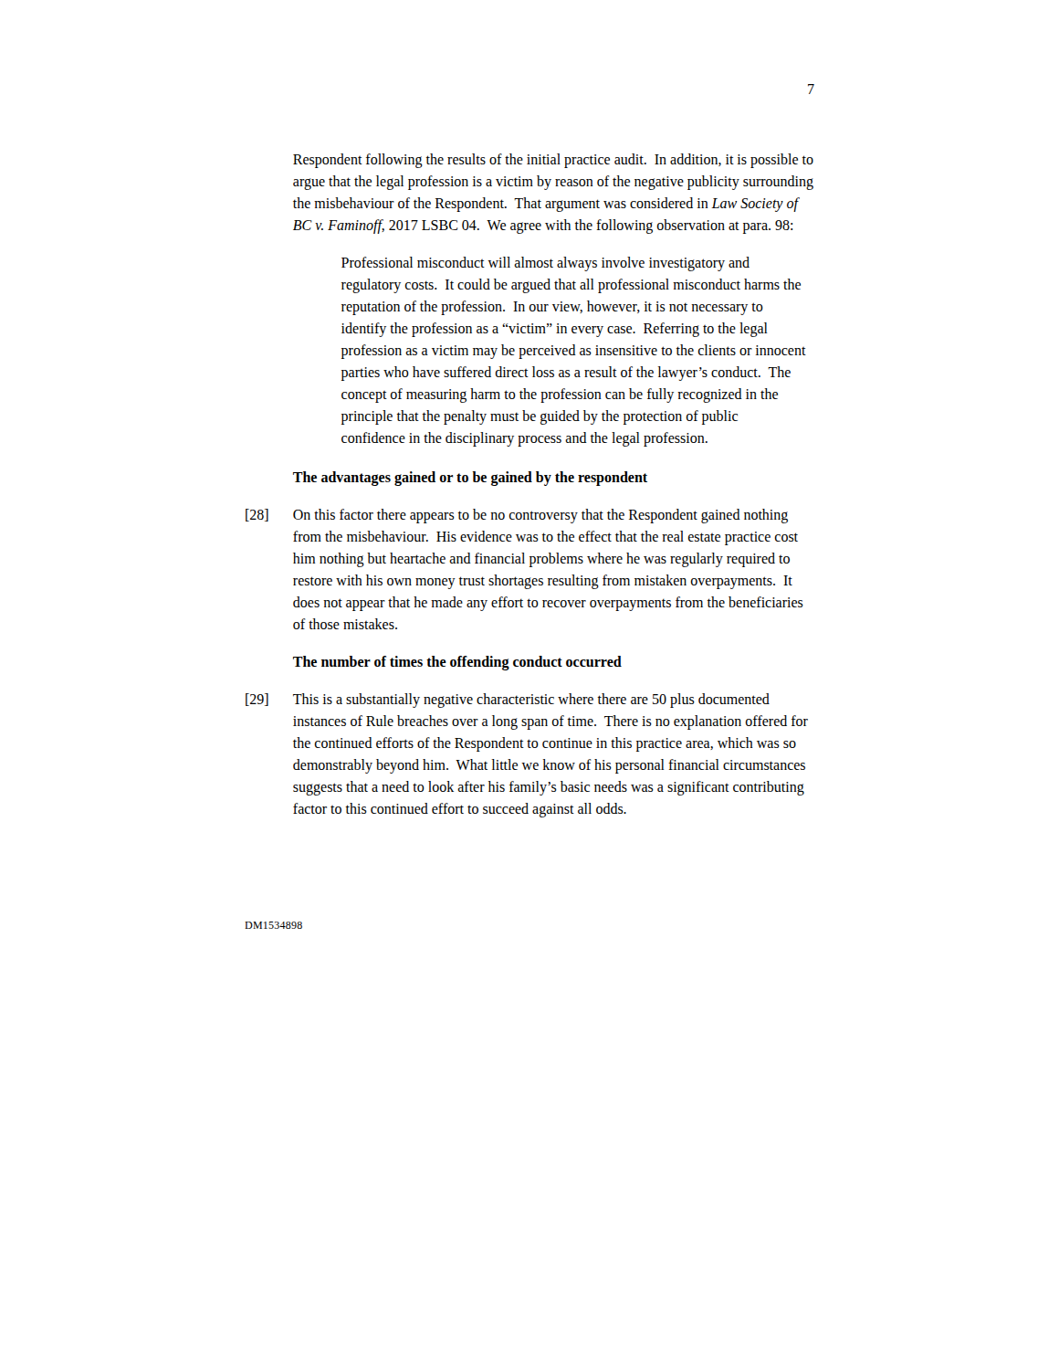7
Respondent following the results of the initial practice audit. In addition, it is possible to argue that the legal profession is a victim by reason of the negative publicity surrounding the misbehaviour of the Respondent. That argument was considered in Law Society of BC v. Faminoff, 2017 LSBC 04. We agree with the following observation at para. 98:
Professional misconduct will almost always involve investigatory and regulatory costs. It could be argued that all professional misconduct harms the reputation of the profession. In our view, however, it is not necessary to identify the profession as a “victim” in every case. Referring to the legal profession as a victim may be perceived as insensitive to the clients or innocent parties who have suffered direct loss as a result of the lawyer’s conduct. The concept of measuring harm to the profession can be fully recognized in the principle that the penalty must be guided by the protection of public confidence in the disciplinary process and the legal profession.
The advantages gained or to be gained by the respondent
[28] On this factor there appears to be no controversy that the Respondent gained nothing from the misbehaviour. His evidence was to the effect that the real estate practice cost him nothing but heartache and financial problems where he was regularly required to restore with his own money trust shortages resulting from mistaken overpayments. It does not appear that he made any effort to recover overpayments from the beneficiaries of those mistakes.
The number of times the offending conduct occurred
[29] This is a substantially negative characteristic where there are 50 plus documented instances of Rule breaches over a long span of time. There is no explanation offered for the continued efforts of the Respondent to continue in this practice area, which was so demonstrably beyond him. What little we know of his personal financial circumstances suggests that a need to look after his family’s basic needs was a significant contributing factor to this continued effort to succeed against all odds.
DM1534898